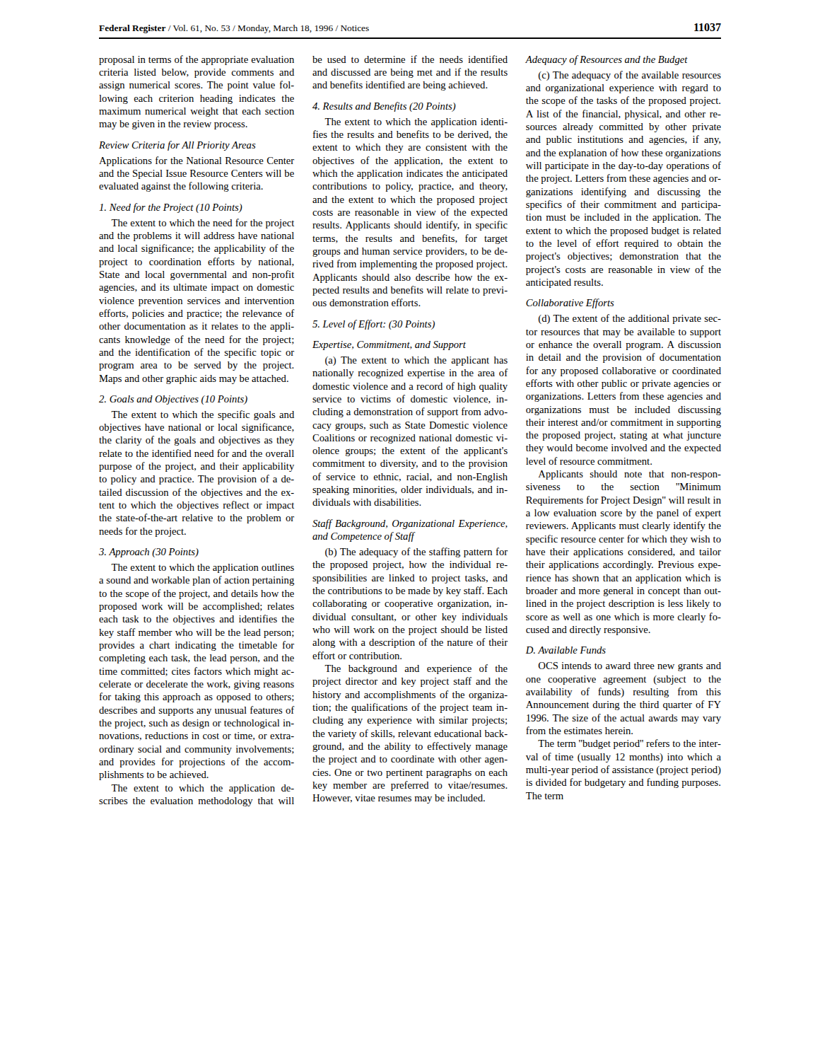Federal Register / Vol. 61, No. 53 / Monday, March 18, 1996 / Notices
11037
proposal in terms of the appropriate evaluation criteria listed below, provide comments and assign numerical scores. The point value following each criterion heading indicates the maximum numerical weight that each section may be given in the review process.
Review Criteria for All Priority Areas
Applications for the National Resource Center and the Special Issue Resource Centers will be evaluated against the following criteria.
1. Need for the Project (10 Points)
The extent to which the need for the project and the problems it will address have national and local significance; the applicability of the project to coordination efforts by national, State and local governmental and non-profit agencies, and its ultimate impact on domestic violence prevention services and intervention efforts, policies and practice; the relevance of other documentation as it relates to the applicants knowledge of the need for the project; and the identification of the specific topic or program area to be served by the project. Maps and other graphic aids may be attached.
2. Goals and Objectives (10 Points)
The extent to which the specific goals and objectives have national or local significance, the clarity of the goals and objectives as they relate to the identified need for and the overall purpose of the project, and their applicability to policy and practice. The provision of a detailed discussion of the objectives and the extent to which the objectives reflect or impact the state-of-the-art relative to the problem or needs for the project.
3. Approach (30 Points)
The extent to which the application outlines a sound and workable plan of action pertaining to the scope of the project, and details how the proposed work will be accomplished; relates each task to the objectives and identifies the key staff member who will be the lead person; provides a chart indicating the timetable for completing each task, the lead person, and the time committed; cites factors which might accelerate or decelerate the work, giving reasons for taking this approach as opposed to others; describes and supports any unusual features of the project, such as design or technological innovations, reductions in cost or time, or extraordinary social and community involvements; and provides for projections of the accomplishments to be achieved.
The extent to which the application describes the evaluation methodology that will be used to determine if the needs identified and discussed are being met and if the results and benefits identified are being achieved.
4. Results and Benefits (20 Points)
The extent to which the application identifies the results and benefits to be derived, the extent to which they are consistent with the objectives of the application, the extent to which the application indicates the anticipated contributions to policy, practice, and theory, and the extent to which the proposed project costs are reasonable in view of the expected results. Applicants should identify, in specific terms, the results and benefits, for target groups and human service providers, to be derived from implementing the proposed project. Applicants should also describe how the expected results and benefits will relate to previous demonstration efforts.
5. Level of Effort: (30 Points)
Expertise, Commitment, and Support
(a) The extent to which the applicant has nationally recognized expertise in the area of domestic violence and a record of high quality service to victims of domestic violence, including a demonstration of support from advocacy groups, such as State Domestic violence Coalitions or recognized national domestic violence groups; the extent of the applicant's commitment to diversity, and to the provision of service to ethnic, racial, and non-English speaking minorities, older individuals, and individuals with disabilities.
Staff Background, Organizational Experience, and Competence of Staff
(b) The adequacy of the staffing pattern for the proposed project, how the individual responsibilities are linked to project tasks, and the contributions to be made by key staff. Each collaborating or cooperative organization, individual consultant, or other key individuals who will work on the project should be listed along with a description of the nature of their effort or contribution.
The background and experience of the project director and key project staff and the history and accomplishments of the organization; the qualifications of the project team including any experience with similar projects; the variety of skills, relevant educational background, and the ability to effectively manage the project and to coordinate with other agencies. One or two pertinent paragraphs on each key member are preferred to vitae/resumes. However, vitae resumes may be included.
Adequacy of Resources and the Budget
(c) The adequacy of the available resources and organizational experience with regard to the scope of the tasks of the proposed project. A list of the financial, physical, and other resources already committed by other private and public institutions and agencies, if any, and the explanation of how these organizations will participate in the day-to-day operations of the project. Letters from these agencies and organizations identifying and discussing the specifics of their commitment and participation must be included in the application. The extent to which the proposed budget is related to the level of effort required to obtain the project's objectives; demonstration that the project's costs are reasonable in view of the anticipated results.
Collaborative Efforts
(d) The extent of the additional private sector resources that may be available to support or enhance the overall program. A discussion in detail and the provision of documentation for any proposed collaborative or coordinated efforts with other public or private agencies or organizations. Letters from these agencies and organizations must be included discussing their interest and/or commitment in supporting the proposed project, stating at what juncture they would become involved and the expected level of resource commitment.
Applicants should note that non-responsiveness to the section ''Minimum Requirements for Project Design'' will result in a low evaluation score by the panel of expert reviewers. Applicants must clearly identify the specific resource center for which they wish to have their applications considered, and tailor their applications accordingly. Previous experience has shown that an application which is broader and more general in concept than outlined in the project description is less likely to score as well as one which is more clearly focused and directly responsive.
D. Available Funds
OCS intends to award three new grants and one cooperative agreement (subject to the availability of funds) resulting from this Announcement during the third quarter of FY 1996. The size of the actual awards may vary from the estimates herein.
The term ''budget period'' refers to the interval of time (usually 12 months) into which a multi-year period of assistance (project period) is divided for budgetary and funding purposes. The term